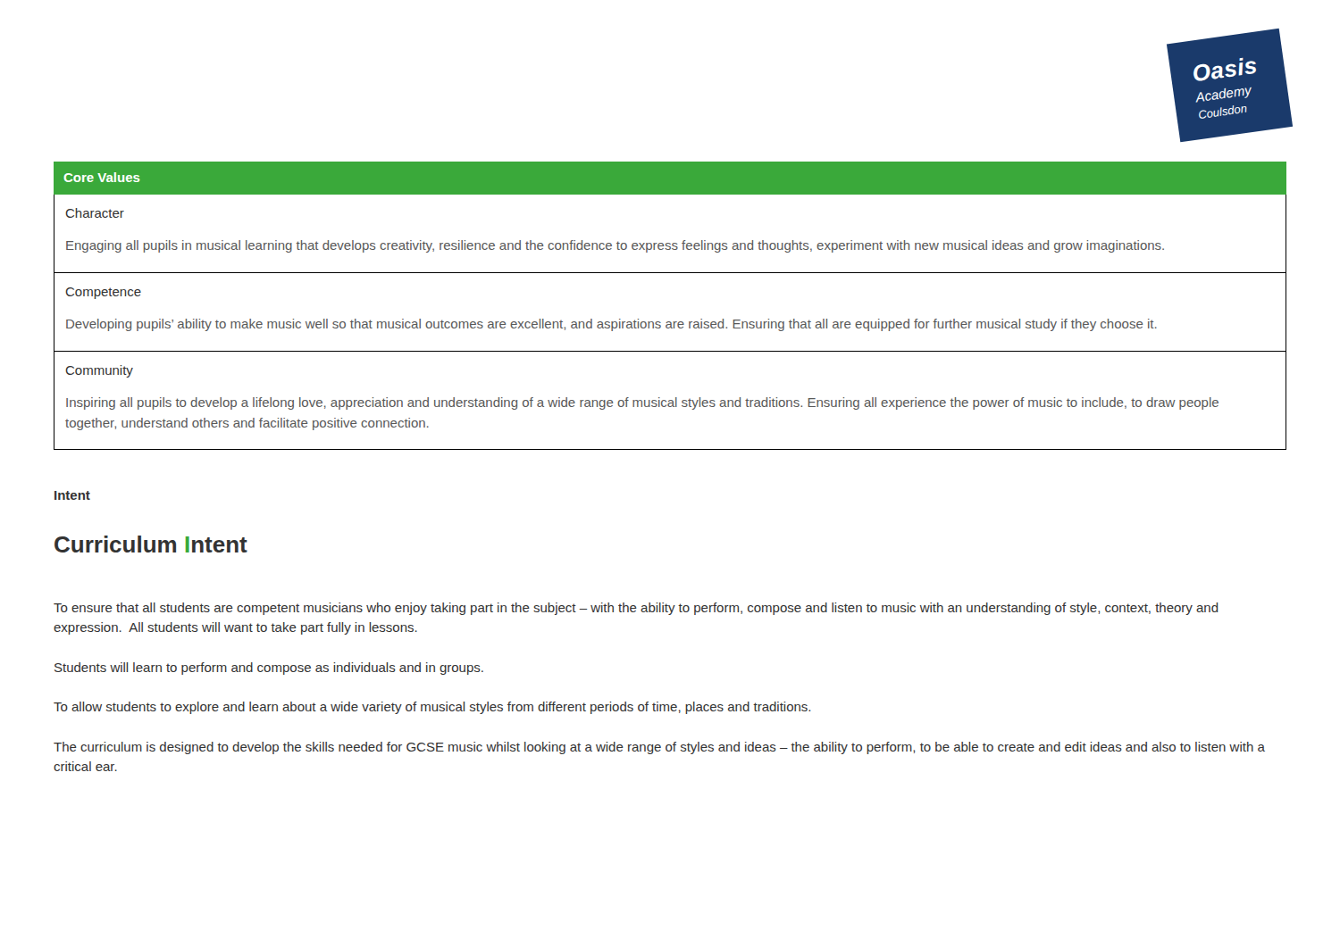Oasis
Academy
Coulsdon
| Core Values |
| --- |
| Character Engaging all pupils in musical learning that develops creativity, resilience and the confidence to express feelings and thoughts, experiment with new musical ideas and grow imaginations. |
| Competence Developing pupils’ ability to make music well so that musical outcomes are excellent, and aspirations are raised. Ensuring that all are equipped for further musical study if they choose it. |
| Community Inspiring all pupils to develop a lifelong love, appreciation and understanding of a wide range of musical styles and traditions. Ensuring all experience the power of music to include, to draw people together, understand others and facilitate positive connection. |
Intent
Curriculum Intent
To ensure that all students are competent musicians who enjoy taking part in the subject – with the ability to perform, compose and listen to music with an understanding of style, context, theory and expression. All students will want to take part fully in lessons.
Students will learn to perform and compose as individuals and in groups.
To allow students to explore and learn about a wide variety of musical styles from different periods of time, places and traditions.
The curriculum is designed to develop the skills needed for GCSE music whilst looking at a wide range of styles and ideas – the ability to perform, to be able to create and edit ideas and also to listen with a critical ear.